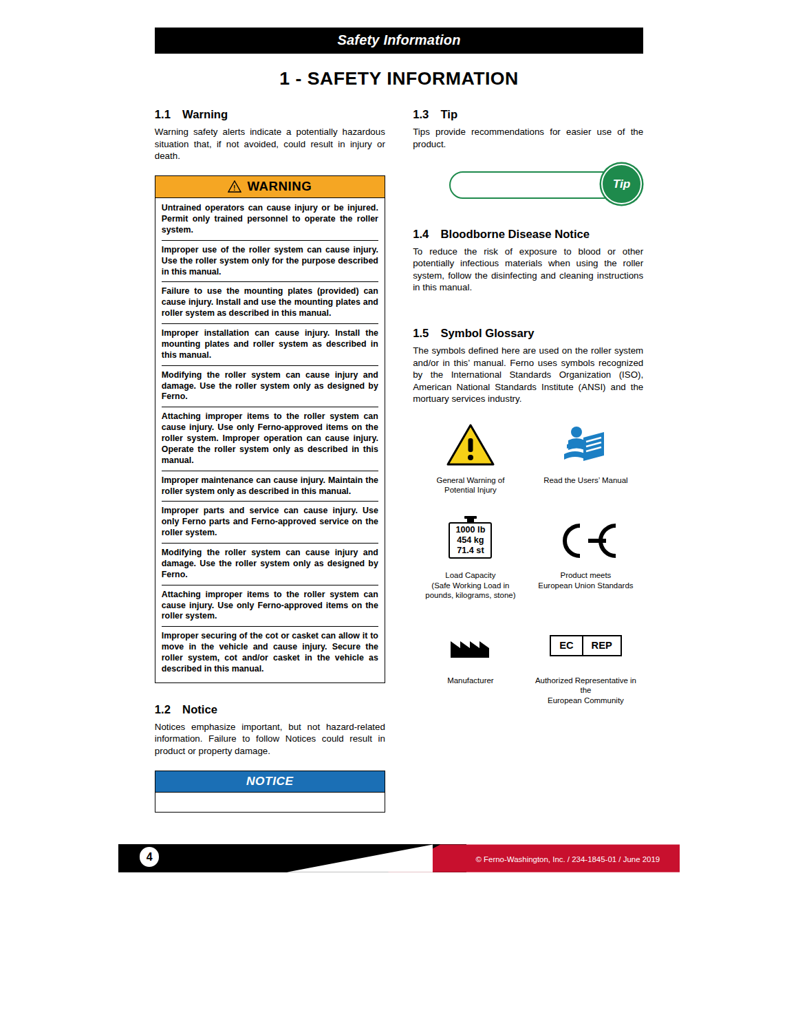Safety Information
1 - SAFETY INFORMATION
1.1 Warning
Warning safety alerts indicate a potentially hazardous situation that, if not avoided, could result in injury or death.
! WARNING
Untrained operators can cause injury or be injured. Permit only trained personnel to operate the roller system.
Improper use of the roller system can cause injury. Use the roller system only for the purpose described in this manual.
Failure to use the mounting plates (provided) can cause injury. Install and use the mounting plates and roller system as described in this manual.
Improper installation can cause injury. Install the mounting plates and roller system as described in this manual.
Modifying the roller system can cause injury and damage. Use the roller system only as designed by Ferno.
Attaching improper items to the roller system can cause injury. Use only Ferno-approved items on the roller system. Improper operation can cause injury. Operate the roller system only as described in this manual.
Improper maintenance can cause injury. Maintain the roller system only as described in this manual.
Improper parts and service can cause injury. Use only Ferno parts and Ferno-approved service on the roller system.
Modifying the roller system can cause injury and damage. Use the roller system only as designed by Ferno.
Attaching improper items to the roller system can cause injury. Use only Ferno-approved items on the roller system.
Improper securing of the cot or casket can allow it to move in the vehicle and cause injury. Secure the roller system, cot and/or casket in the vehicle as described in this manual.
1.2 Notice
Notices emphasize important, but not hazard-related information. Failure to follow Notices could result in product or property damage.
NOTICE
1.3 Tip
Tips provide recommendations for easier use of the product.
Tip
1.4 Bloodborne Disease Notice
To reduce the risk of exposure to blood or other potentially infectious materials when using the roller system, follow the disinfecting and cleaning instructions in this manual.
1.5 Symbol Glossary
The symbols defined here are used on the roller system and/or in this’ manual. Ferno uses symbols recognized by the International Standards Organization (ISO), American National Standards Institute (ANSI) and the mortuary services industry.
General Warning of
Potential Injury
Read the Users’ Manual
1000 lb
454 kg
71.4 st
Load Capacity
(Safe Working Load in
pounds, kilograms, stone)
Product meets
European Union Standards
Manufacturer
EC
REP
Authorized Representative in the
European Community
4
© Ferno-Washington, Inc. / 234-1845-01 / June 2019